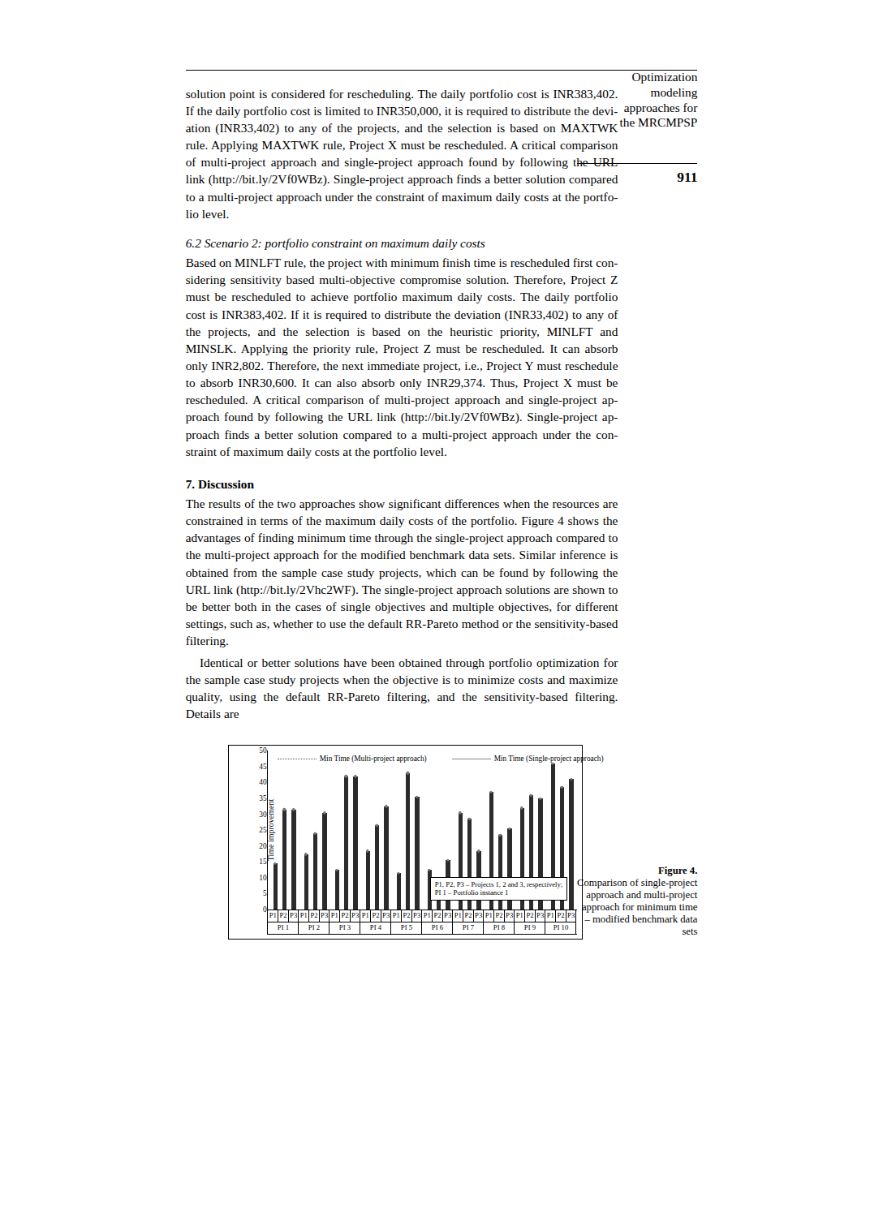Optimization
modeling
approaches for
the MRCMPSP 911
solution point is considered for rescheduling. The daily portfolio cost is INR383,402. If the daily portfolio cost is limited to INR350,000, it is required to distribute the deviation (INR33,402) to any of the projects, and the selection is based on MAXTWK rule. Applying MAXTWK rule, Project X must be rescheduled. A critical comparison of multi-project approach and single-project approach found by following the URL link (http://bit.ly/2Vf0WBz). Single-project approach finds a better solution compared to a multi-project approach under the constraint of maximum daily costs at the portfolio level.
6.2 Scenario 2: portfolio constraint on maximum daily costs
Based on MINLFT rule, the project with minimum finish time is rescheduled first considering sensitivity based multi-objective compromise solution. Therefore, Project Z must be rescheduled to achieve portfolio maximum daily costs. The daily portfolio cost is INR383,402. If it is required to distribute the deviation (INR33,402) to any of the projects, and the selection is based on the heuristic priority, MINLFT and MINSLK. Applying the priority rule, Project Z must be rescheduled. It can absorb only INR2,802. Therefore, the next immediate project, i.e., Project Y must reschedule to absorb INR30,600. It can also absorb only INR29,374. Thus, Project X must be rescheduled. A critical comparison of multi-project approach and single-project approach found by following the URL link (http://bit.ly/2Vf0WBz). Single-project approach finds a better solution compared to a multi-project approach under the constraint of maximum daily costs at the portfolio level.
7. Discussion
The results of the two approaches show significant differences when the resources are constrained in terms of the maximum daily costs of the portfolio. Figure 4 shows the advantages of finding minimum time through the single-project approach compared to the multi-project approach for the modified benchmark data sets. Similar inference is obtained from the sample case study projects, which can be found by following the URL link (http://bit.ly/2Vhc2WF). The single-project approach solutions are shown to be better both in the cases of single objectives and multiple objectives, for different settings, such as, whether to use the default RR-Pareto method or the sensitivity-based filtering.
Identical or better solutions have been obtained through portfolio optimization for the sample case study projects when the objective is to minimize costs and maximize quality, using the default RR-Pareto filtering, and the sensitivity-based filtering. Details are
Time improvement
50 45 40 35 30 25 20 15 10 5 0
Min Time (Multi-project approach) Min Time (Single-project approach)
P1, P2, P3 – Projects 1, 2 and 3, respectively;
PI 1 – Portfolio instance 1
P1 P2 P3
PI 1
P1 P2 P3
PI 2
P1 P2 P3
PI 3
P1 P2 P3
PI 4
P1 P2 P3
PI 5
P1 P2 P3
PI 6
P1 P2 P3
PI 7
P1 P2 P3
PI 8
P1 P2 P3
PI 9
P1 P2 P3
PI 10
Figure 4. Comparison of single-project approach and multi-project approach for minimum time – modified benchmark data sets